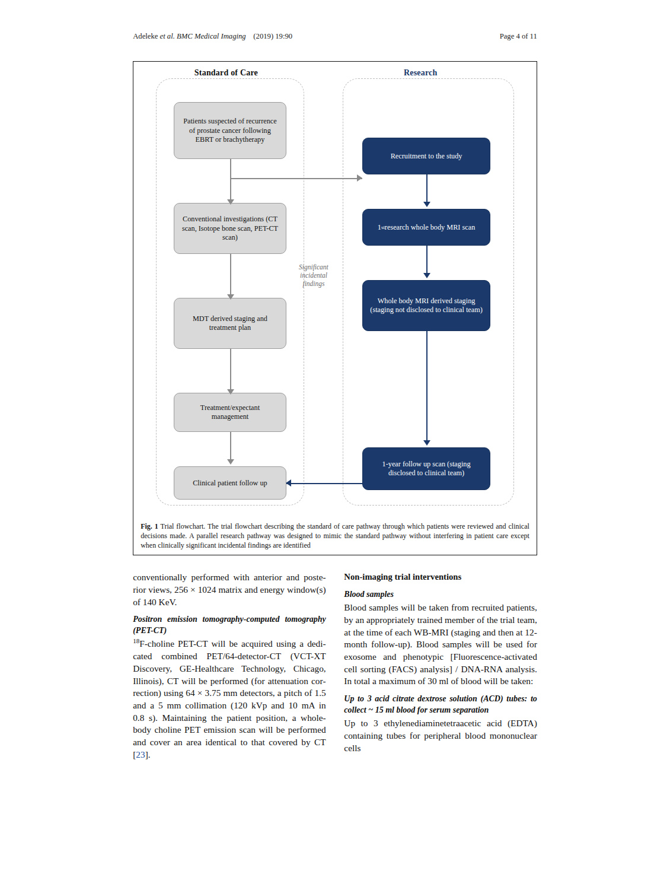Adeleke et al. BMC Medical Imaging (2019) 19:90
Page 4 of 11
Standard of Care
Research
Patients suspected of recurrence of prostate cancer following EBRT or brachytherapy
Conventional investigations (CT scan, Isotope bone scan, PET-CT scan)
MDT derived staging and treatment plan
Treatment/expectant management
Clinical patient follow up
Recruitment to the study
1st research whole body MRI scan
Whole body MRI derived staging (staging not disclosed to clinical team)
1-year follow up scan (staging disclosed to clinical team)
Significant
incidental
findings
Fig. 1 Trial flowchart. The trial flowchart describing the standard of care pathway through which patients were reviewed and clinical decisions made. A parallel research pathway was designed to mimic the standard pathway without interfering in patient care except when clinically significant incidental findings are identified
conventionally performed with anterior and posterior views, 256 × 1024 matrix and energy window(s) of 140 KeV.
Positron emission tomography-computed tomography (PET-CT)
18F-choline PET-CT will be acquired using a dedicated combined PET/64-detector-CT (VCT-XT Discovery, GE-Healthcare Technology, Chicago, Illinois), CT will be performed (for attenuation correction) using 64 × 3.75 mm detectors, a pitch of 1.5 and a 5 mm collimation (120 kVp and 10 mA in 0.8 s). Maintaining the patient position, a whole-body choline PET emission scan will be performed and cover an area identical to that covered by CT [23].
Non-imaging trial interventions
Blood samples
Blood samples will be taken from recruited patients, by an appropriately trained member of the trial team, at the time of each WB-MRI (staging and then at 12-month follow-up). Blood samples will be used for exosome and phenotypic [Fluorescence-activated cell sorting (FACS) analysis] / DNA-RNA analysis. In total a maximum of 30 ml of blood will be taken:
Up to 3 acid citrate dextrose solution (ACD) tubes: to collect ~ 15 ml blood for serum separation
Up to 3 ethylenediaminetetraacetic acid (EDTA) containing tubes for peripheral blood mononuclear cells